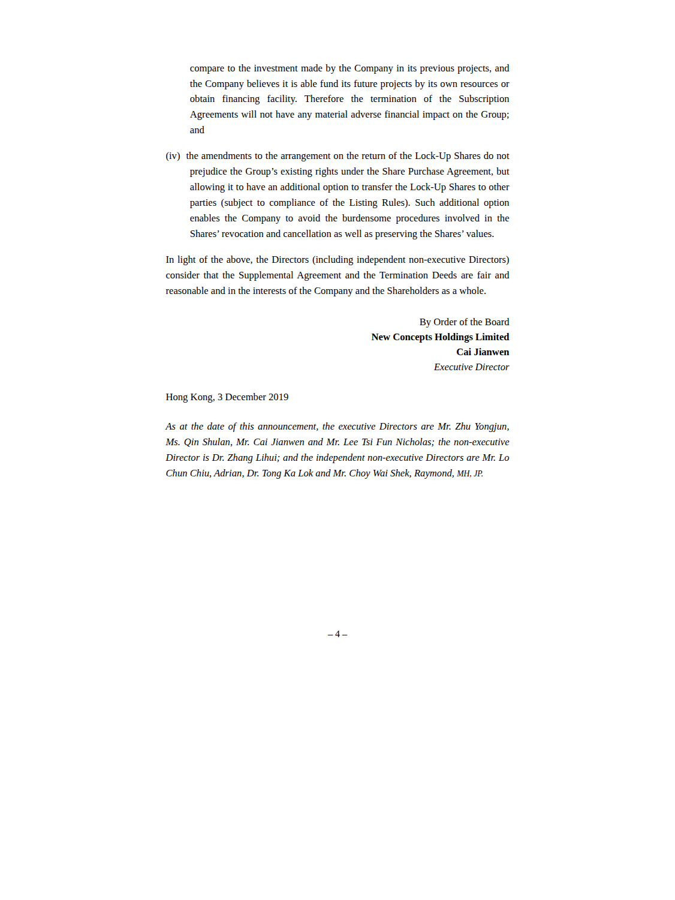compare to the investment made by the Company in its previous projects, and the Company believes it is able fund its future projects by its own resources or obtain financing facility. Therefore the termination of the Subscription Agreements will not have any material adverse financial impact on the Group; and
(iv) the amendments to the arrangement on the return of the Lock-Up Shares do not prejudice the Group’s existing rights under the Share Purchase Agreement, but allowing it to have an additional option to transfer the Lock-Up Shares to other parties (subject to compliance of the Listing Rules). Such additional option enables the Company to avoid the burdensome procedures involved in the Shares’ revocation and cancellation as well as preserving the Shares’ values.
In light of the above, the Directors (including independent non-executive Directors) consider that the Supplemental Agreement and the Termination Deeds are fair and reasonable and in the interests of the Company and the Shareholders as a whole.
By Order of the Board New Concepts Holdings Limited Cai Jianwen Executive Director
Hong Kong, 3 December 2019
As at the date of this announcement, the executive Directors are Mr. Zhu Yongjun, Ms. Qin Shulan, Mr. Cai Jianwen and Mr. Lee Tsi Fun Nicholas; the non-executive Director is Dr. Zhang Lihui; and the independent non-executive Directors are Mr. Lo Chun Chiu, Adrian, Dr. Tong Ka Lok and Mr. Choy Wai Shek, Raymond, MH, JP.
– 4 –